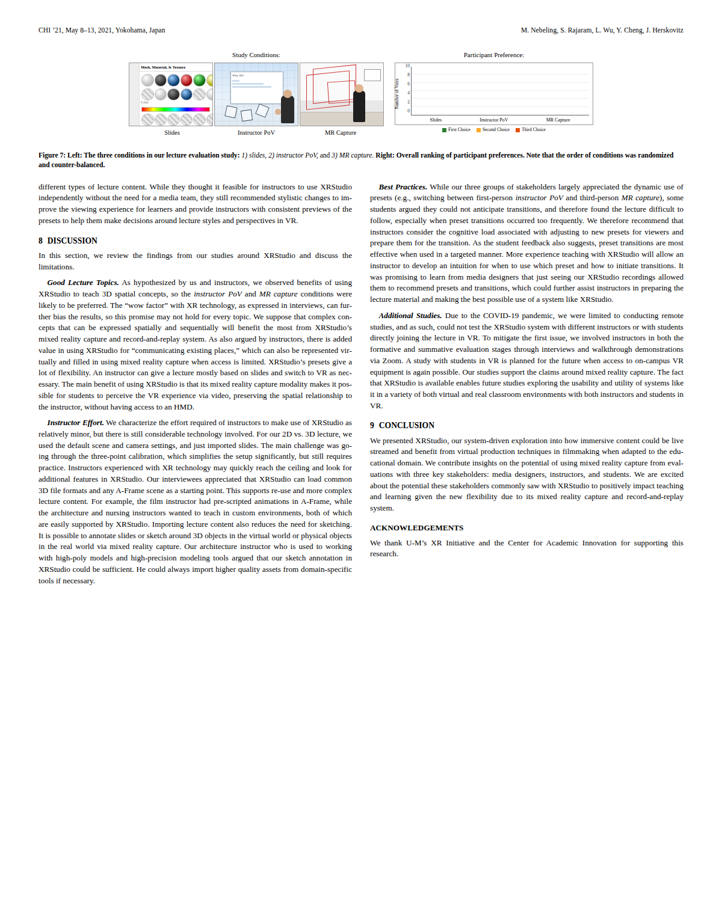CHI ’21, May 8–13, 2021, Yokohama, Japan
M. Nebeling, S. Rajaram, L. Wu, Y. Cheng, J. Herskovitz
Study Conditions:
Mesh, Material, & Texture
Color
Why 3D?
Slides
Instructor PoV
MR Capture
Participant Preference:
10
8
6
4
2
0
Number of Votes
Slides
Instructor PoV
MR Capture
First Choice Second Choice Third Choice
Figure 7: Left: The three conditions in our lecture evaluation study: 1) slides, 2) instructor PoV, and 3) MR capture. Right: Overall ranking of participant preferences. Note that the order of conditions was randomized and counter-balanced.
different types of lecture content. While they thought it feasible for instructors to use XRStudio independently without the need for a media team, they still recommended stylistic changes to improve the viewing experience for learners and provide instructors with consistent previews of the presets to help them make decisions around lecture styles and perspectives in VR.
8 DISCUSSION
In this section, we review the findings from our studies around XRStudio and discuss the limitations.
Good Lecture Topics. As hypothesized by us and instructors, we observed benefits of using XRStudio to teach 3D spatial concepts, so the instructor PoV and MR capture conditions were likely to be preferred. The “wow factor” with XR technology, as expressed in interviews, can further bias the results, so this promise may not hold for every topic. We suppose that complex concepts that can be expressed spatially and sequentially will benefit the most from XRStudio’s mixed reality capture and record-and-replay system. As also argued by instructors, there is added value in using XRStudio for “communicating existing places,” which can also be represented virtually and filled in using mixed reality capture when access is limited. XRStudio’s presets give a lot of flexibility. An instructor can give a lecture mostly based on slides and switch to VR as necessary. The main benefit of using XRStudio is that its mixed reality capture modality makes it possible for students to perceive the VR experience via video, preserving the spatial relationship to the instructor, without having access to an HMD.
Instructor Effort. We characterize the effort required of instructors to make use of XRStudio as relatively minor, but there is still considerable technology involved. For our 2D vs. 3D lecture, we used the default scene and camera settings, and just imported slides. The main challenge was going through the three-point calibration, which simplifies the setup significantly, but still requires practice. Instructors experienced with XR technology may quickly reach the ceiling and look for additional features in XRStudio. Our interviewees appreciated that XRStudio can load common 3D file formats and any A-Frame scene as a starting point. This supports re-use and more complex lecture content. For example, the film instructor had pre-scripted animations in A-Frame, while the architecture and nursing instructors wanted to teach in custom environments, both of which are easily supported by XRStudio. Importing lecture content also reduces the need for sketching. It is possible to annotate slides or sketch around 3D objects in the virtual world or physical objects in the real world via mixed reality capture. Our architecture instructor who is used to working with high-poly models and high-precision modeling tools argued that our sketch annotation in XRStudio could be sufficient. He could always import higher quality assets from domain-specific tools if necessary.
Best Practices. While our three groups of stakeholders largely appreciated the dynamic use of presets (e.g., switching between first-person instructor PoV and third-person MR capture), some students argued they could not anticipate transitions, and therefore found the lecture difficult to follow, especially when preset transitions occurred too frequently. We therefore recommend that instructors consider the cognitive load associated with adjusting to new presets for viewers and prepare them for the transition. As the student feedback also suggests, preset transitions are most effective when used in a targeted manner. More experience teaching with XRStudio will allow an instructor to develop an intuition for when to use which preset and how to initiate transitions. It was promising to learn from media designers that just seeing our XRStudio recordings allowed them to recommend presets and transitions, which could further assist instructors in preparing the lecture material and making the best possible use of a system like XRStudio.
Additional Studies. Due to the COVID-19 pandemic, we were limited to conducting remote studies, and as such, could not test the XRStudio system with different instructors or with students directly joining the lecture in VR. To mitigate the first issue, we involved instructors in both the formative and summative evaluation stages through interviews and walkthrough demonstrations via Zoom. A study with students in VR is planned for the future when access to on-campus VR equipment is again possible. Our studies support the claims around mixed reality capture. The fact that XRStudio is available enables future studies exploring the usability and utility of systems like it in a variety of both virtual and real classroom environments with both instructors and students in VR.
9 CONCLUSION
We presented XRStudio, our system-driven exploration into how immersive content could be live streamed and benefit from virtual production techniques in filmmaking when adapted to the educational domain. We contribute insights on the potential of using mixed reality capture from evaluations with three key stakeholders: media designers, instructors, and students. We are excited about the potential these stakeholders commonly saw with XRStudio to positively impact teaching and learning given the new flexibility due to its mixed reality capture and record-and-replay system.
ACKNOWLEDGEMENTS
We thank U-M’s XR Initiative and the Center for Academic Innovation for supporting this research.